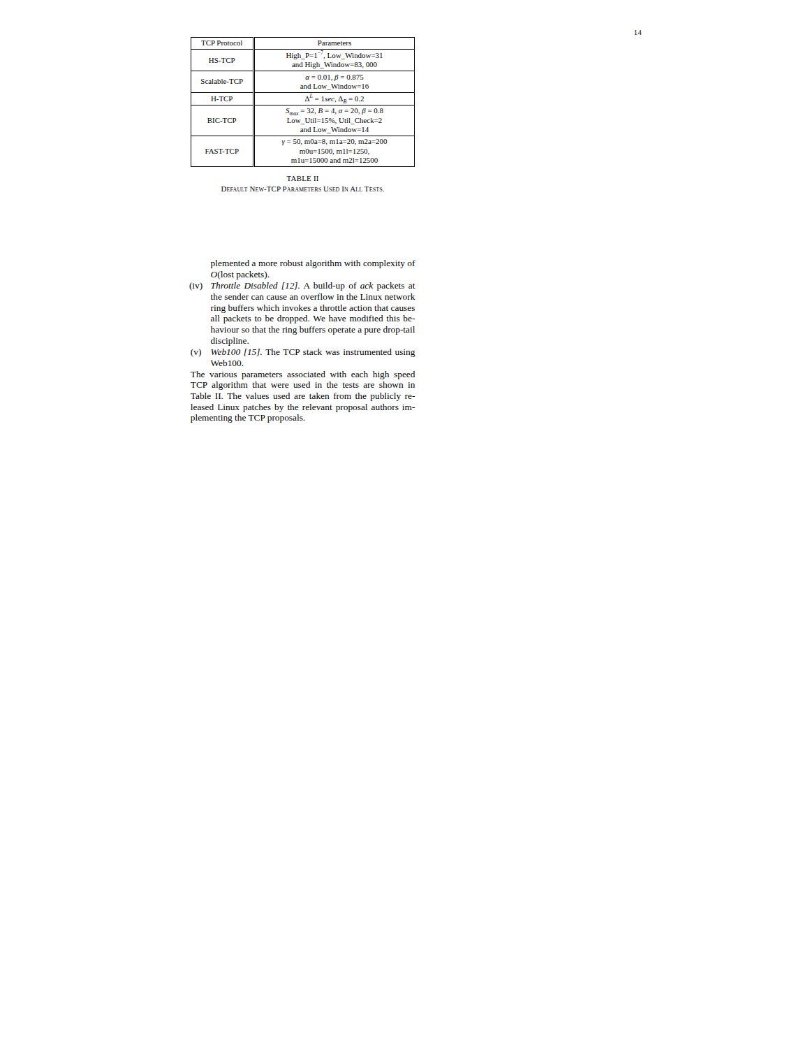14
| TCP Protocol | Parameters |
| --- | --- |
| HS-TCP | High _ P=1 −7 , Low _ Window=31 and High _ Window=83, 000 |
| Scalable-TCP | α = 0.01, β = 0.875 and Low _ Window=16 |
| H-TCP | Δ L = 1 sec , Δ B = 0.2 |
| BIC-TCP | S max = 32, B = 4, σ = 20, β = 0.8 Low _ Util=15%, Util _ Check=2 and Low _ Window=14 |
| FAST-TCP | γ = 50, m0a=8, m1a=20, m2a=200 m0u=1500, m1l=1250, m1u=15000 and m2l=12500 |
TABLE II
Default New-TCP Parameters Used In All Tests.
plemented a more robust algorithm with complexity of O(lost packets).
(iv) Throttle Disabled [12]. A build-up of ack packets at the sender can cause an overflow in the Linux network ring buffers which invokes a throttle action that causes all packets to be dropped. We have modified this behaviour so that the ring buffers operate a pure drop-tail discipline.
(v) Web100 [15]. The TCP stack was instrumented using Web100.
The various parameters associated with each high speed TCP algorithm that were used in the tests are shown in Table II. The values used are taken from the publicly released Linux patches by the relevant proposal authors implementing the TCP proposals.